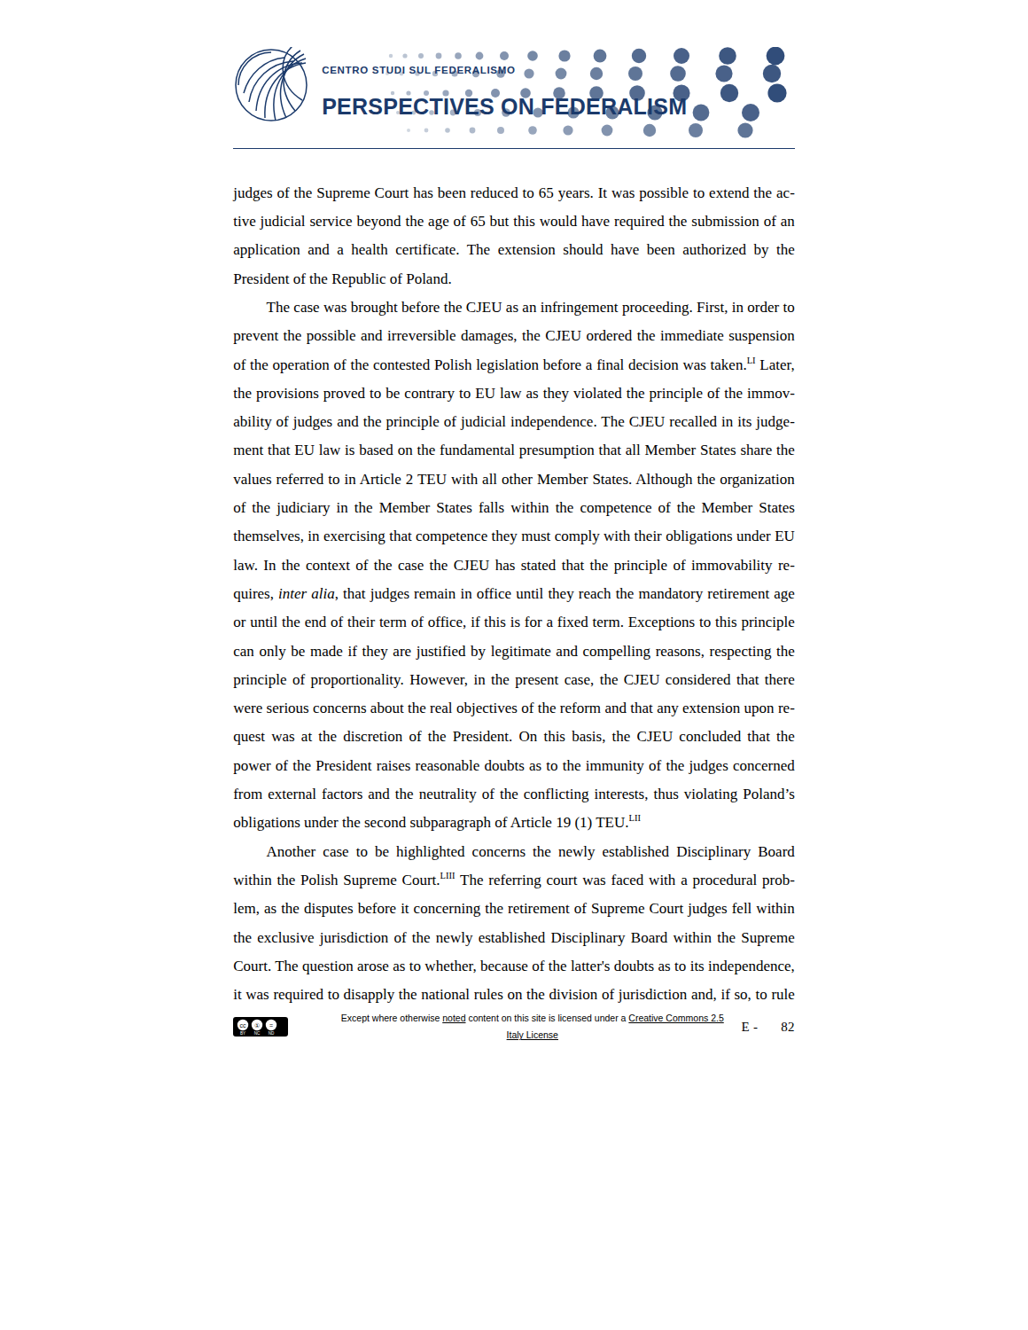CENTRO STUDI SUL FEDERALISMO
PERSPECTIVES ON FEDERALISM
judges of the Supreme Court has been reduced to 65 years. It was possible to extend the active judicial service beyond the age of 65 but this would have required the submission of an application and a health certificate. The extension should have been authorized by the President of the Republic of Poland.
The case was brought before the CJEU as an infringement proceeding. First, in order to prevent the possible and irreversible damages, the CJEU ordered the immediate suspension of the operation of the contested Polish legislation before a final decision was taken.LI Later, the provisions proved to be contrary to EU law as they violated the principle of the immovability of judges and the principle of judicial independence. The CJEU recalled in its judgement that EU law is based on the fundamental presumption that all Member States share the values referred to in Article 2 TEU with all other Member States. Although the organization of the judiciary in the Member States falls within the competence of the Member States themselves, in exercising that competence they must comply with their obligations under EU law. In the context of the case the CJEU has stated that the principle of immovability requires, inter alia, that judges remain in office until they reach the mandatory retirement age or until the end of their term of office, if this is for a fixed term. Exceptions to this principle can only be made if they are justified by legitimate and compelling reasons, respecting the principle of proportionality. However, in the present case, the CJEU considered that there were serious concerns about the real objectives of the reform and that any extension upon request was at the discretion of the President. On this basis, the CJEU concluded that the power of the President raises reasonable doubts as to the immunity of the judges concerned from external factors and the neutrality of the conflicting interests, thus violating Poland’s obligations under the second subparagraph of Article 19 (1) TEU.LII
Another case to be highlighted concerns the newly established Disciplinary Board within the Polish Supreme Court.LIII The referring court was faced with a procedural problem, as the disputes before it concerning the retirement of Supreme Court judges fell within the exclusive jurisdiction of the newly established Disciplinary Board within the Supreme Court. The question arose as to whether, because of the latter's doubts as to its independence, it was required to disapply the national rules on the division of jurisdiction and, if so, to rule on the
cc ① = BY NC ND
Except where otherwise noted content on this site is licensed under a Creative Commons 2.5 Italy License
E -82